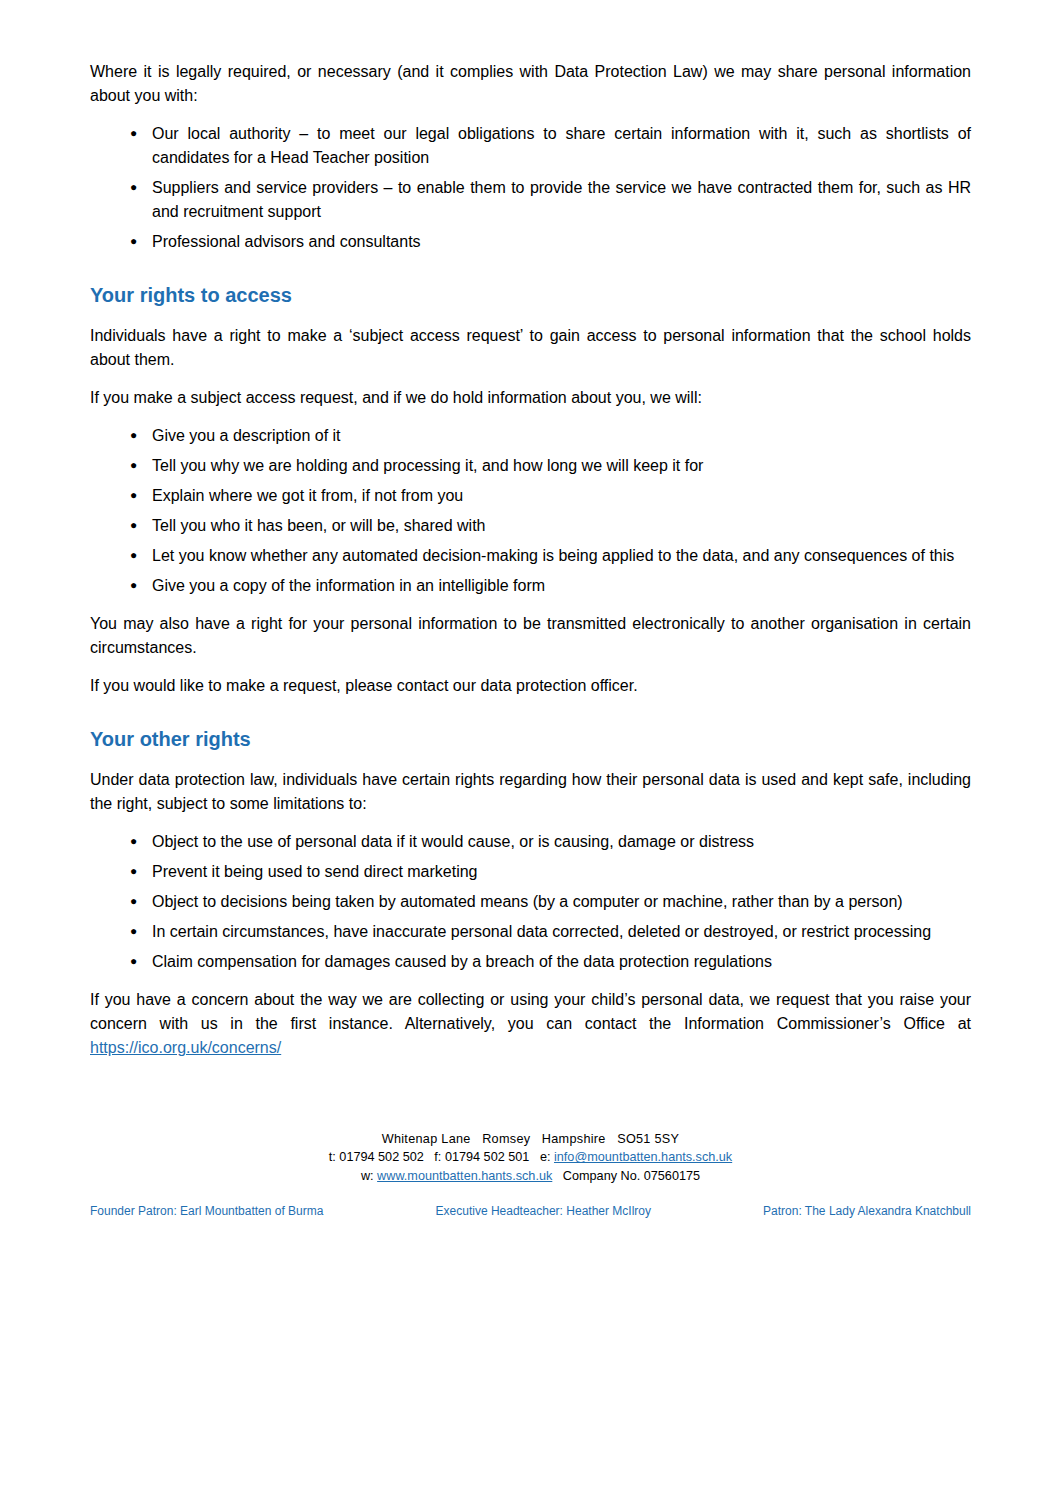Where it is legally required, or necessary (and it complies with Data Protection Law) we may share personal information about you with:
Our local authority – to meet our legal obligations to share certain information with it, such as shortlists of candidates for a Head Teacher position
Suppliers and service providers – to enable them to provide the service we have contracted them for, such as HR and recruitment support
Professional advisors and consultants
Your rights to access
Individuals have a right to make a ‘subject access request’ to gain access to personal information that the school holds about them.
If you make a subject access request, and if we do hold information about you, we will:
Give you a description of it
Tell you why we are holding and processing it, and how long we will keep it for
Explain where we got it from, if not from you
Tell you who it has been, or will be, shared with
Let you know whether any automated decision-making is being applied to the data, and any consequences of this
Give you a copy of the information in an intelligible form
You may also have a right for your personal information to be transmitted electronically to another organisation in certain circumstances.
If you would like to make a request, please contact our data protection officer.
Your other rights
Under data protection law, individuals have certain rights regarding how their personal data is used and kept safe, including the right, subject to some limitations to:
Object to the use of personal data if it would cause, or is causing, damage or distress
Prevent it being used to send direct marketing
Object to decisions being taken by automated means (by a computer or machine, rather than by a person)
In certain circumstances, have inaccurate personal data corrected, deleted or destroyed, or restrict processing
Claim compensation for damages caused by a breach of the data protection regulations
If you have a concern about the way we are collecting or using your child’s personal data, we request that you raise your concern with us in the first instance. Alternatively, you can contact the Information Commissioner’s Office at https://ico.org.uk/concerns/
Whitenap Lane Romsey Hampshire SO51 5SY
t: 01794 502 502 f: 01794 502 501 e: info@mountbatten.hants.sch.uk
w: www.mountbatten.hants.sch.uk Company No. 07560175
Founder Patron: Earl Mountbatten of Burma Executive Headteacher: Heather McIlroy Patron: The Lady Alexandra Knatchbull